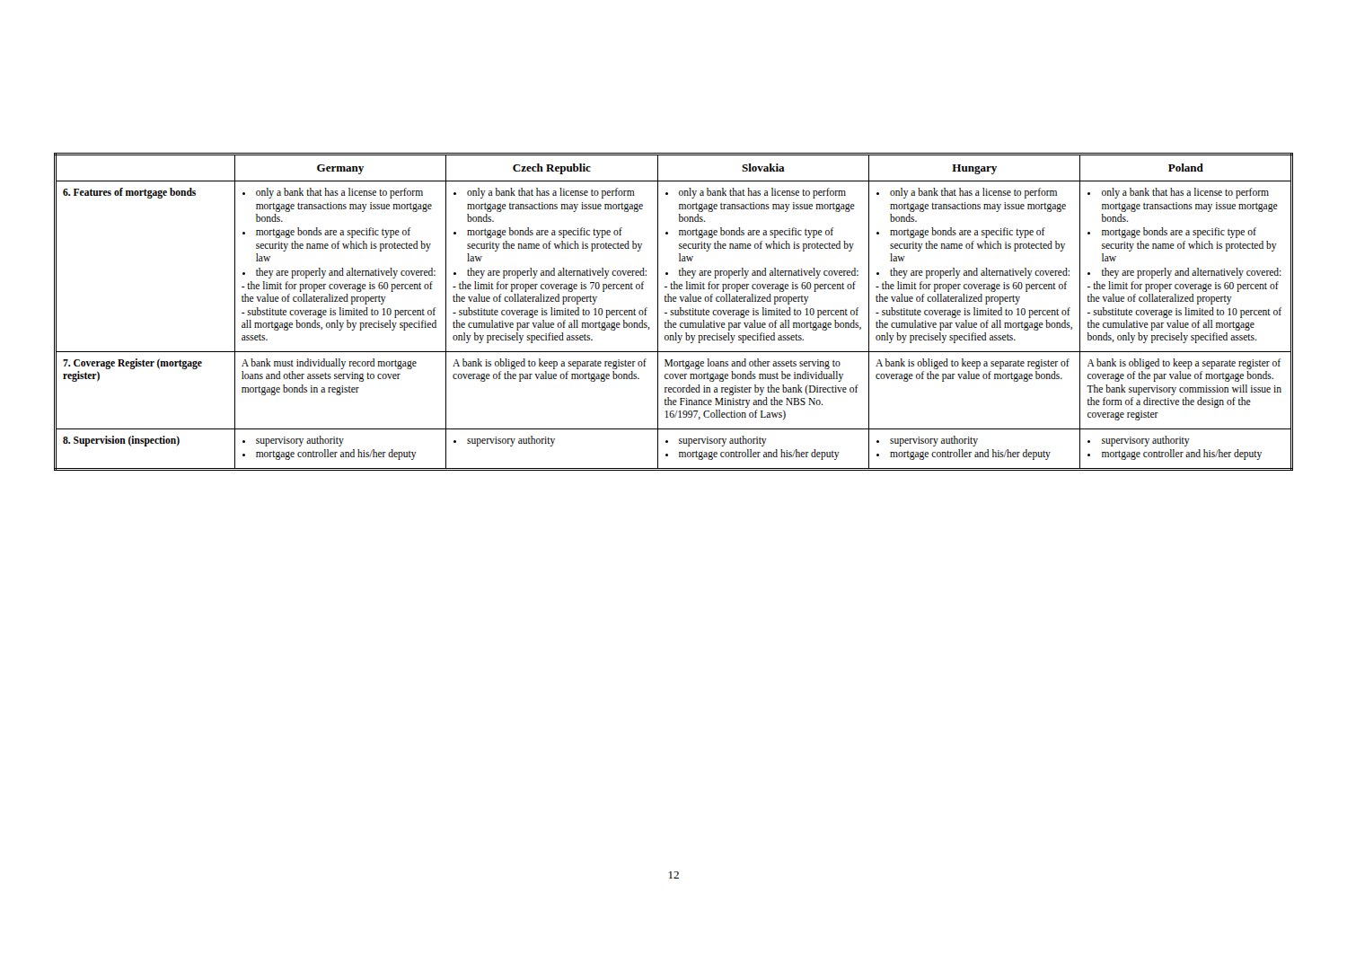| | Germany | Czech Republic | Slovakia | Hungary | Poland |
| --- | --- | --- | --- | --- | --- |
| 6. Features of mortgage bonds | only a bank that has a license to perform mortgage transactions may issue mortgage bonds. mortgage bonds are a specific type of security the name of which is protected by law they are properly and alternatively covered: - the limit for proper coverage is 60 percent of the value of collateralized property - substitute coverage is limited to 10 percent of all mortgage bonds, only by precisely specified assets. | only a bank that has a license to perform mortgage transactions may issue mortgage bonds. mortgage bonds are a specific type of security the name of which is protected by law they are properly and alternatively covered: - the limit for proper coverage is 70 percent of the value of collateralized property - substitute coverage is limited to 10 percent of the cumulative par value of all mortgage bonds, only by precisely specified assets. | only a bank that has a license to perform mortgage transactions may issue mortgage bonds. mortgage bonds are a specific type of security the name of which is protected by law they are properly and alternatively covered: - the limit for proper coverage is 60 percent of the value of collateralized property - substitute coverage is limited to 10 percent of the cumulative par value of all mortgage bonds, only by precisely specified assets. | only a bank that has a license to perform mortgage transactions may issue mortgage bonds. mortgage bonds are a specific type of security the name of which is protected by law they are properly and alternatively covered: - the limit for proper coverage is 60 percent of the value of collateralized property - substitute coverage is limited to 10 percent of the cumulative par value of all mortgage bonds, only by precisely specified assets. | only a bank that has a license to perform mortgage transactions may issue mortgage bonds. mortgage bonds are a specific type of security the name of which is protected by law they are properly and alternatively covered: - the limit for proper coverage is 60 percent of the value of collateralized property - substitute coverage is limited to 10 percent of the cumulative par value of all mortgage bonds, only by precisely specified assets. |
| 7. Coverage Register (mortgage register) | A bank must individually record mortgage loans and other assets serving to cover mortgage bonds in a register | A bank is obliged to keep a separate register of coverage of the par value of mortgage bonds. | Mortgage loans and other assets serving to cover mortgage bonds must be individually recorded in a register by the bank (Directive of the Finance Ministry and the NBS No. 16/1997, Collection of Laws) | A bank is obliged to keep a separate register of coverage of the par value of mortgage bonds. | A bank is obliged to keep a separate register of coverage of the par value of mortgage bonds. The bank supervisory commission will issue in the form of a directive the design of the coverage register |
| 8. Supervision (inspection) | supervisory authority mortgage controller and his/her deputy | supervisory authority | supervisory authority mortgage controller and his/her deputy | supervisory authority mortgage controller and his/her deputy | supervisory authority mortgage controller and his/her deputy |
12